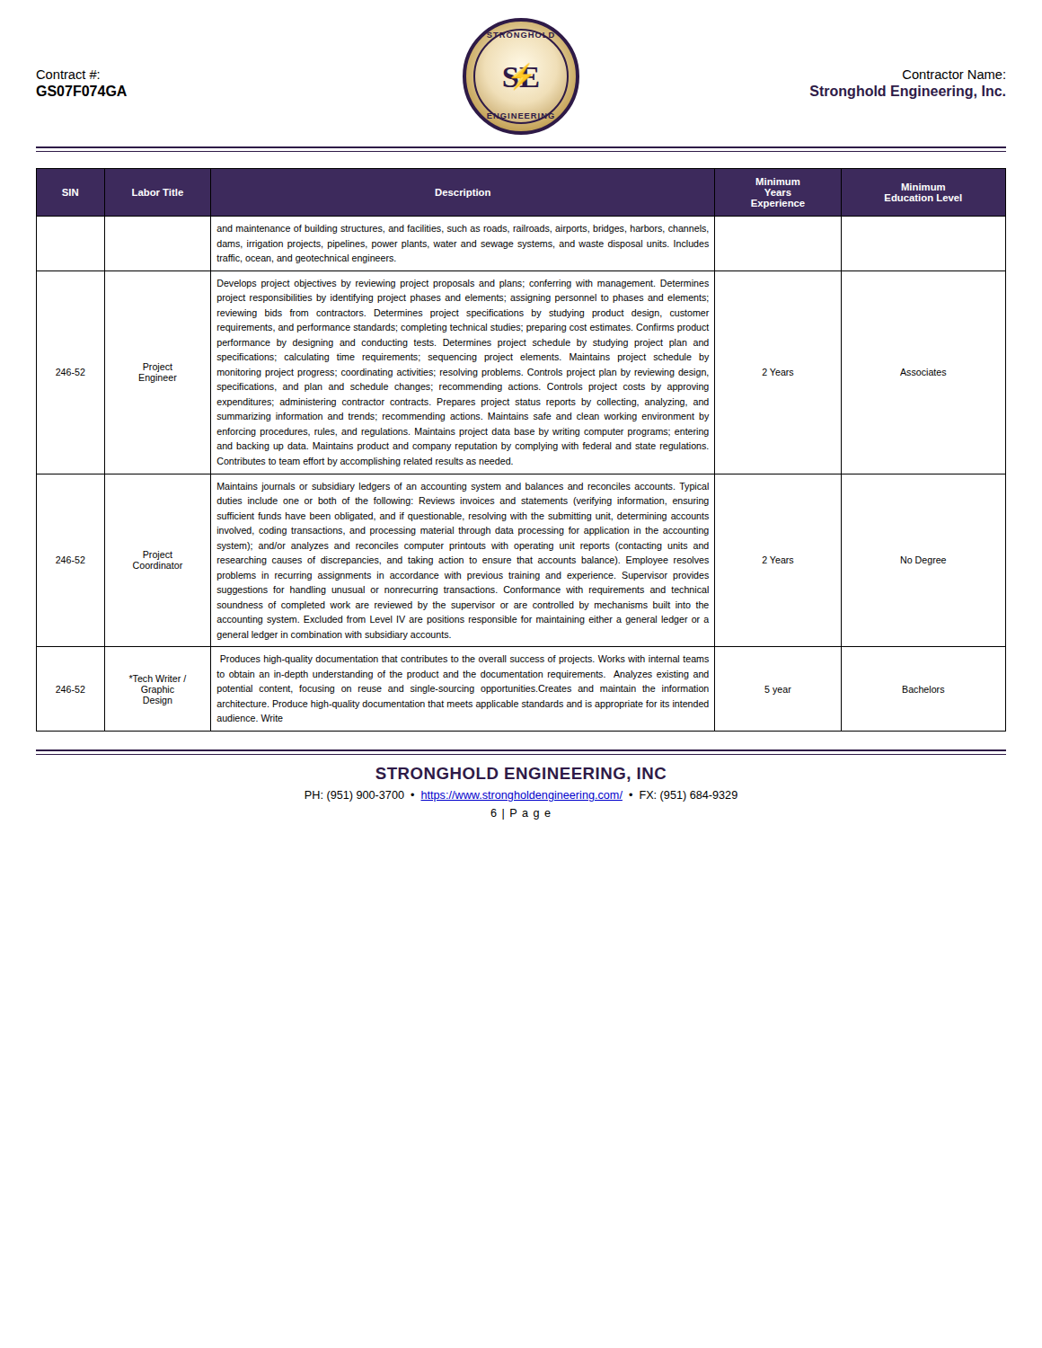Contract #:
GS07F074GA
STRONGHOLD
SE
⚡
ENGINEERING
Contractor Name:
Stronghold Engineering, Inc.
| SIN | Labor Title | Description | Minimum Years Experience | Minimum Education Level |
| --- | --- | --- | --- | --- |
| | | and maintenance of building structures, and facilities, such as roads, railroads, airports, bridges, harbors, channels, dams, irrigation projects, pipelines, power plants, water and sewage systems, and waste disposal units. Includes traffic, ocean, and geotechnical engineers. | | |
| 246-52 | Project Engineer | Develops project objectives by reviewing project proposals and plans; conferring with management. Determines project responsibilities by identifying project phases and elements; assigning personnel to phases and elements; reviewing bids from contractors. Determines project specifications by studying product design, customer requirements, and performance standards; completing technical studies; preparing cost estimates. Confirms product performance by designing and conducting tests. Determines project schedule by studying project plan and specifications; calculating time requirements; sequencing project elements. Maintains project schedule by monitoring project progress; coordinating activities; resolving problems. Controls project plan by reviewing design, specifications, and plan and schedule changes; recommending actions. Controls project costs by approving expenditures; administering contractor contracts. Prepares project status reports by collecting, analyzing, and summarizing information and trends; recommending actions. Maintains safe and clean working environment by enforcing procedures, rules, and regulations. Maintains project data base by writing computer programs; entering and backing up data. Maintains product and company reputation by complying with federal and state regulations. Contributes to team effort by accomplishing related results as needed. | 2 Years | Associates |
| 246-52 | Project Coordinator | Maintains journals or subsidiary ledgers of an accounting system and balances and reconciles accounts. Typical duties include one or both of the following: Reviews invoices and statements (verifying information, ensuring sufficient funds have been obligated, and if questionable, resolving with the submitting unit, determining accounts involved, coding transactions, and processing material through data processing for application in the accounting system); and/or analyzes and reconciles computer printouts with operating unit reports (contacting units and researching causes of discrepancies, and taking action to ensure that accounts balance). Employee resolves problems in recurring assignments in accordance with previous training and experience. Supervisor provides suggestions for handling unusual or nonrecurring transactions. Conformance with requirements and technical soundness of completed work are reviewed by the supervisor or are controlled by mechanisms built into the accounting system. Excluded from Level IV are positions responsible for maintaining either a general ledger or a general ledger in combination with subsidiary accounts. | 2 Years | No Degree |
| 246-52 | *Tech Writer / Graphic Design | Produces high-quality documentation that contributes to the overall success of projects. Works with internal teams to obtain an in-depth understanding of the product and the documentation requirements. Analyzes existing and potential content, focusing on reuse and single-sourcing opportunities.Creates and maintain the information architecture. Produce high-quality documentation that meets applicable standards and is appropriate for its intended audience. Write | 5 year | Bachelors |
STRONGHOLD ENGINEERING, INC
PH: (951) 900-3700 • https://www.strongholdengineering.com/ • FX: (951) 684-9329
6 | P a g e